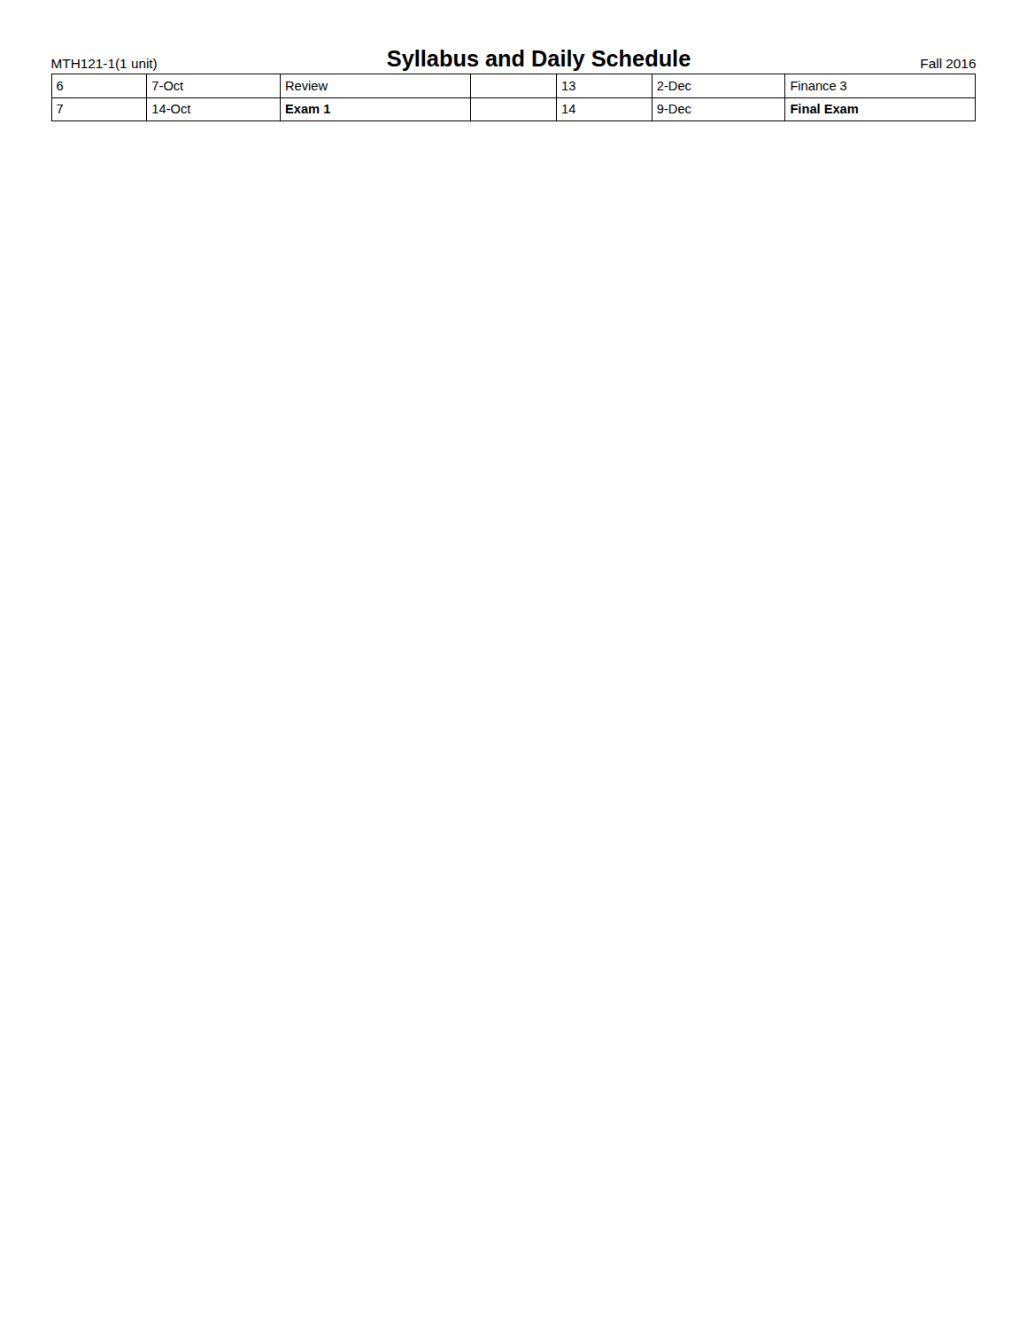MTH121-1(1 unit)
Syllabus and Daily Schedule
Fall 2016
| 6 | 7-Oct | Review | | 13 | 2-Dec | Finance 3 |
| 7 | 14-Oct | Exam 1 | | 14 | 9-Dec | Final Exam |